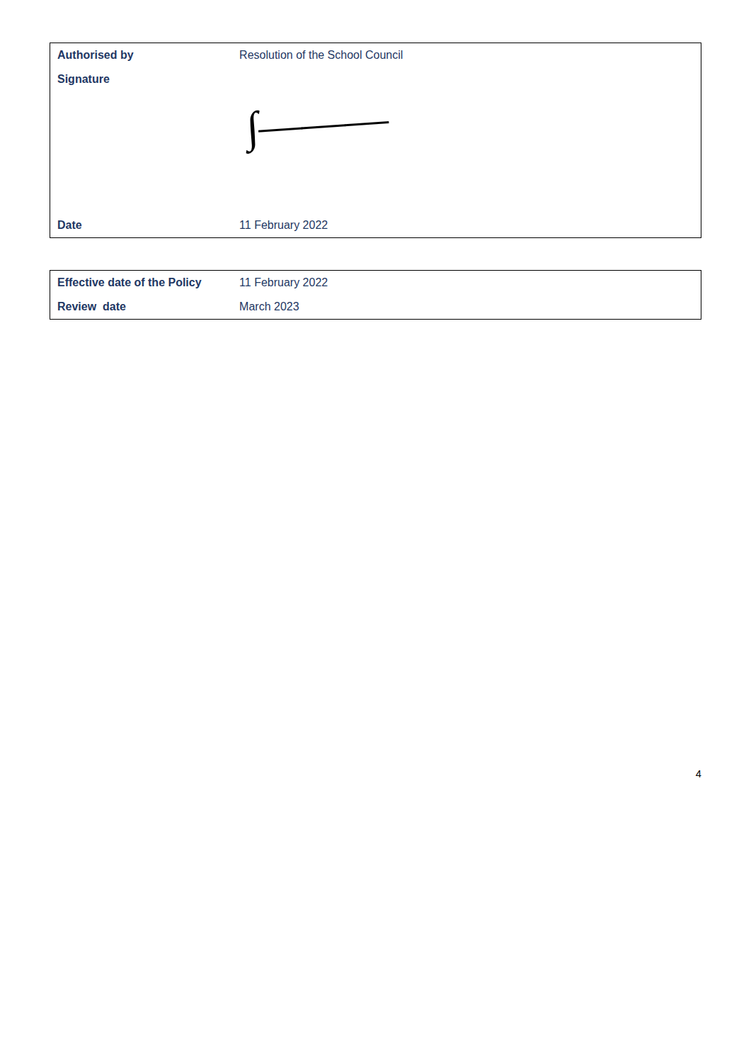| Authorised by | Resolution of the School Council |
| Signature | ∫——— |
| Date | 11 February 2022 |
| Effective date of the Policy | 11 February 2022 |
| Review date | March 2023 |
4